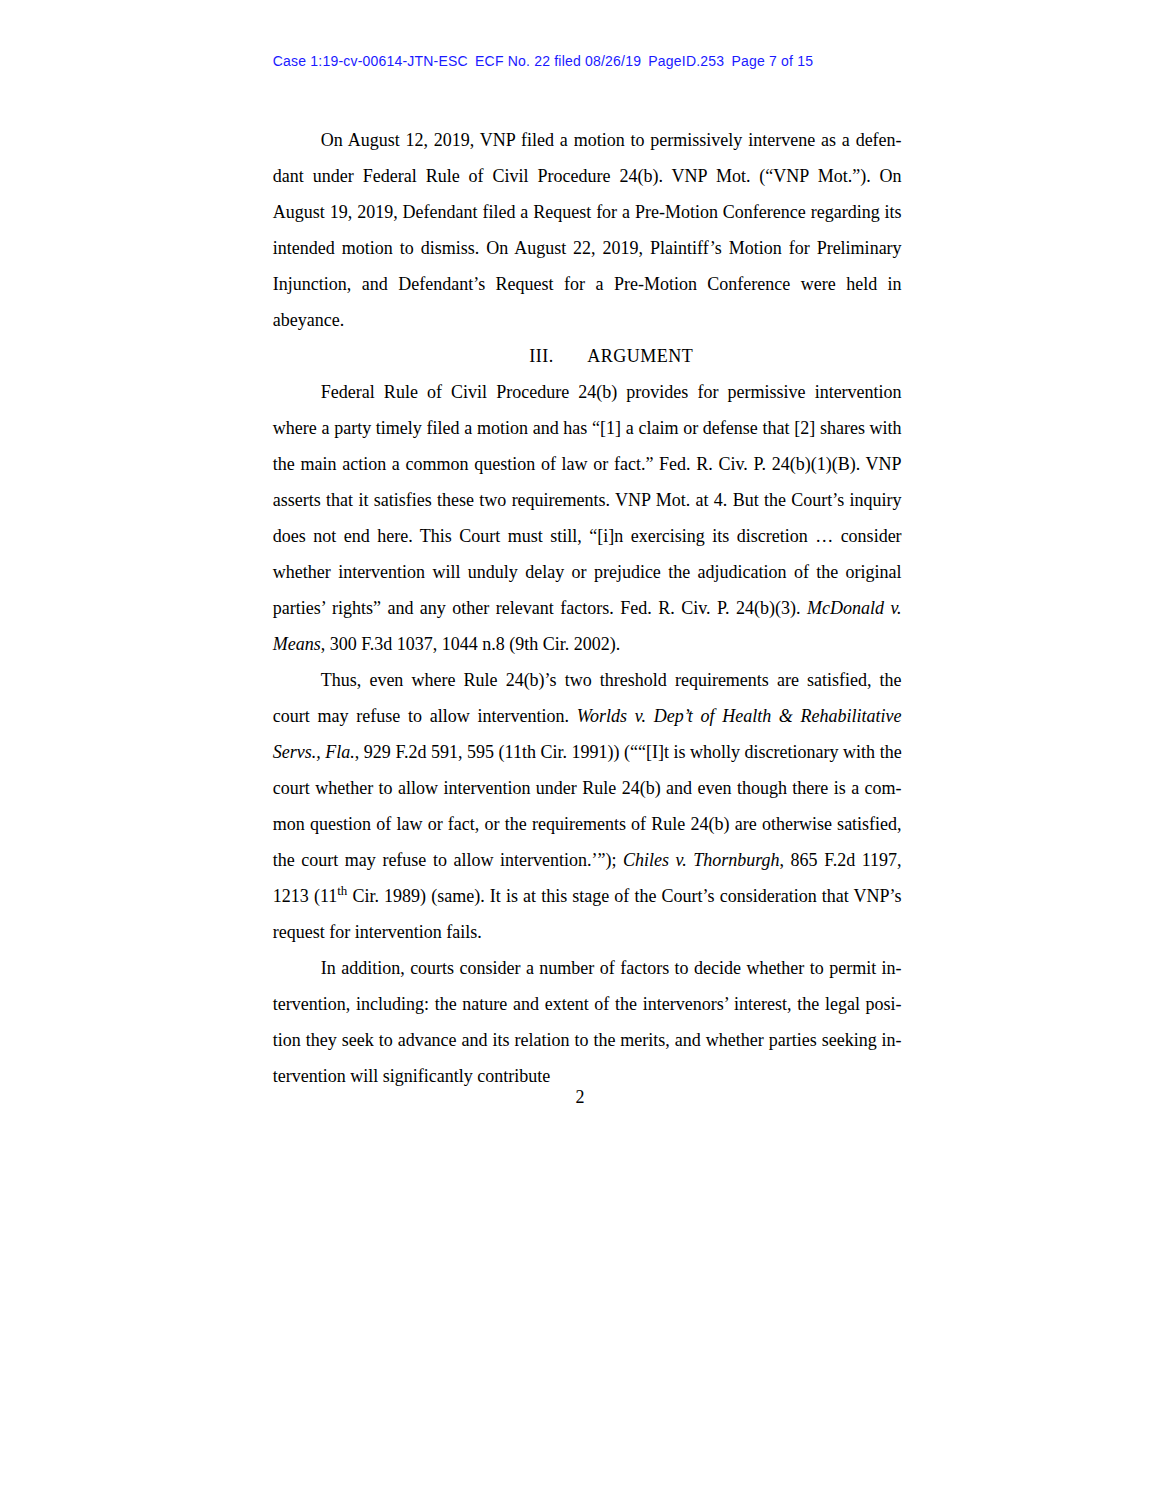Case 1:19-cv-00614-JTN-ESC ECF No. 22 filed 08/26/19 PageID.253 Page 7 of 15
On August 12, 2019, VNP filed a motion to permissively intervene as a defendant under Federal Rule of Civil Procedure 24(b). VNP Mot. (“VNP Mot.”). On August 19, 2019, Defendant filed a Request for a Pre-Motion Conference regarding its intended motion to dismiss. On August 22, 2019, Plaintiff’s Motion for Preliminary Injunction, and Defendant’s Request for a Pre-Motion Conference were held in abeyance.
III. ARGUMENT
Federal Rule of Civil Procedure 24(b) provides for permissive intervention where a party timely filed a motion and has “[1] a claim or defense that [2] shares with the main action a common question of law or fact.” Fed. R. Civ. P. 24(b)(1)(B). VNP asserts that it satisfies these two requirements. VNP Mot. at 4. But the Court’s inquiry does not end here. This Court must still, “[i]n exercising its discretion … consider whether intervention will unduly delay or prejudice the adjudication of the original parties’ rights” and any other relevant factors. Fed. R. Civ. P. 24(b)(3). McDonald v. Means, 300 F.3d 1037, 1044 n.8 (9th Cir. 2002).
Thus, even where Rule 24(b)’s two threshold requirements are satisfied, the court may refuse to allow intervention. Worlds v. Dep’t of Health & Rehabilitative Servs., Fla., 929 F.2d 591, 595 (11th Cir. 1991)) (““[I]t is wholly discretionary with the court whether to allow intervention under Rule 24(b) and even though there is a common question of law or fact, or the requirements of Rule 24(b) are otherwise satisfied, the court may refuse to allow intervention.’”); Chiles v. Thornburgh, 865 F.2d 1197, 1213 (11th Cir. 1989) (same). It is at this stage of the Court’s consideration that VNP’s request for intervention fails.
In addition, courts consider a number of factors to decide whether to permit intervention, including: the nature and extent of the intervenors’ interest, the legal position they seek to advance and its relation to the merits, and whether parties seeking intervention will significantly contribute
2